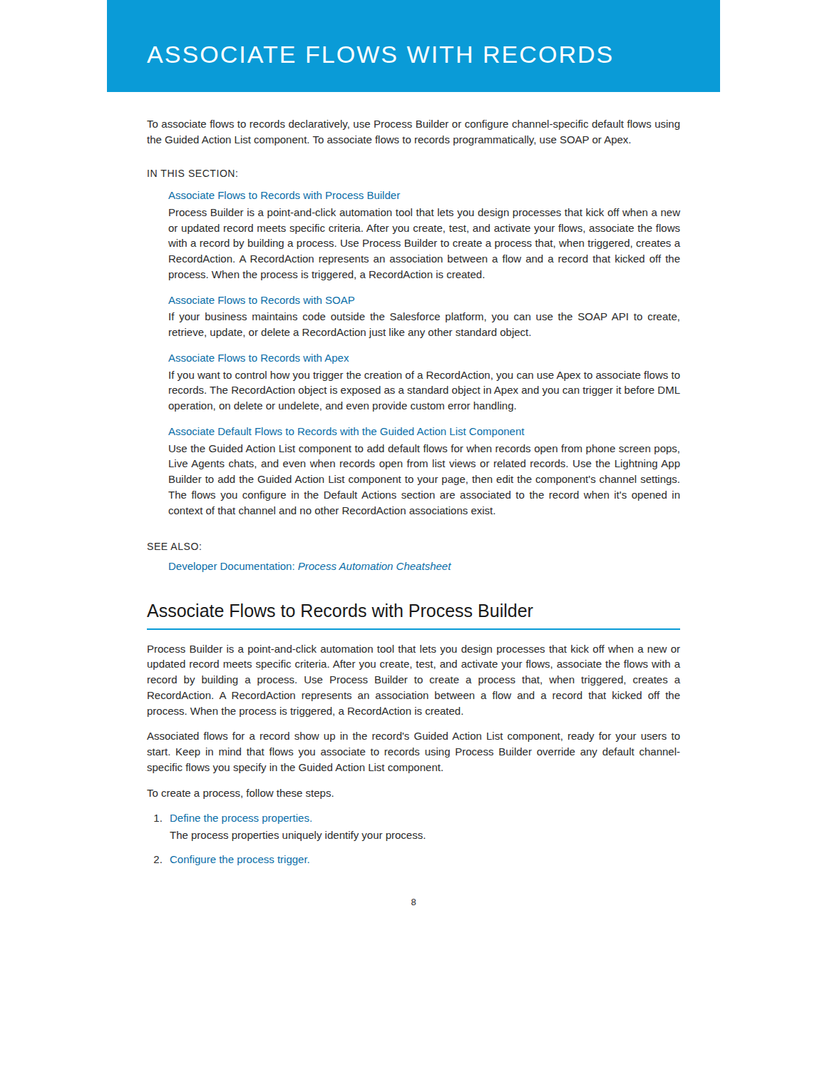ASSOCIATE FLOWS WITH RECORDS
To associate flows to records declaratively, use Process Builder or configure channel-specific default flows using the Guided Action List component. To associate flows to records programmatically, use SOAP or Apex.
IN THIS SECTION:
Associate Flows to Records with Process Builder
Process Builder is a point-and-click automation tool that lets you design processes that kick off when a new or updated record meets specific criteria. After you create, test, and activate your flows, associate the flows with a record by building a process. Use Process Builder to create a process that, when triggered, creates a RecordAction. A RecordAction represents an association between a flow and a record that kicked off the process. When the process is triggered, a RecordAction is created.
Associate Flows to Records with SOAP
If your business maintains code outside the Salesforce platform, you can use the SOAP API to create, retrieve, update, or delete a RecordAction just like any other standard object.
Associate Flows to Records with Apex
If you want to control how you trigger the creation of a RecordAction, you can use Apex to associate flows to records. The RecordAction object is exposed as a standard object in Apex and you can trigger it before DML operation, on delete or undelete, and even provide custom error handling.
Associate Default Flows to Records with the Guided Action List Component
Use the Guided Action List component to add default flows for when records open from phone screen pops, Live Agents chats, and even when records open from list views or related records. Use the Lightning App Builder to add the Guided Action List component to your page, then edit the component's channel settings. The flows you configure in the Default Actions section are associated to the record when it's opened in context of that channel and no other RecordAction associations exist.
SEE ALSO:
Developer Documentation: Process Automation Cheatsheet
Associate Flows to Records with Process Builder
Process Builder is a point-and-click automation tool that lets you design processes that kick off when a new or updated record meets specific criteria. After you create, test, and activate your flows, associate the flows with a record by building a process. Use Process Builder to create a process that, when triggered, creates a RecordAction. A RecordAction represents an association between a flow and a record that kicked off the process. When the process is triggered, a RecordAction is created.
Associated flows for a record show up in the record's Guided Action List component, ready for your users to start. Keep in mind that flows you associate to records using Process Builder override any default channel-specific flows you specify in the Guided Action List component.
To create a process, follow these steps.
Define the process properties.
The process properties uniquely identify your process.
Configure the process trigger.
8